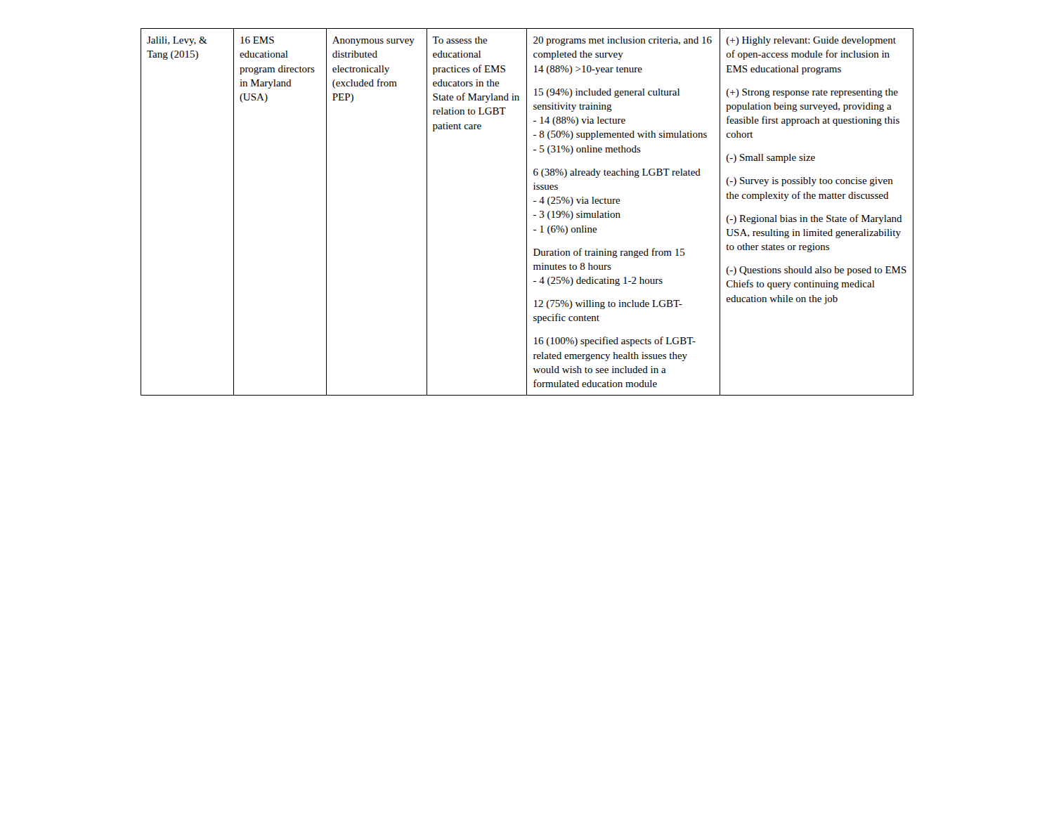| Jalili, Levy, & Tang (2015) | 16 EMS educational program directors in Maryland (USA) | Anonymous survey distributed electronically (excluded from PEP) | To assess the educational practices of EMS educators in the State of Maryland in relation to LGBT patient care | 20 programs met inclusion criteria, and 16 completed the survey 14 (88%) >10-year tenure 15 (94%) included general cultural sensitivity training - 14 (88%) via lecture - 8 (50%) supplemented with simulations - 5 (31%) online methods 6 (38%) already teaching LGBT related issues - 4 (25%) via lecture - 3 (19%) simulation - 1 (6%) online Duration of training ranged from 15 minutes to 8 hours - 4 (25%) dedicating 1-2 hours 12 (75%) willing to include LGBT-specific content 16 (100%) specified aspects of LGBT-related emergency health issues they would wish to see included in a formulated education module | (+) Highly relevant: Guide development of open-access module for inclusion in EMS educational programs (+) Strong response rate representing the population being surveyed, providing a feasible first approach at questioning this cohort (-) Small sample size (-) Survey is possibly too concise given the complexity of the matter discussed (-) Regional bias in the State of Maryland USA, resulting in limited generalizability to other states or regions (-) Questions should also be posed to EMS Chiefs to query continuing medical education while on the job |